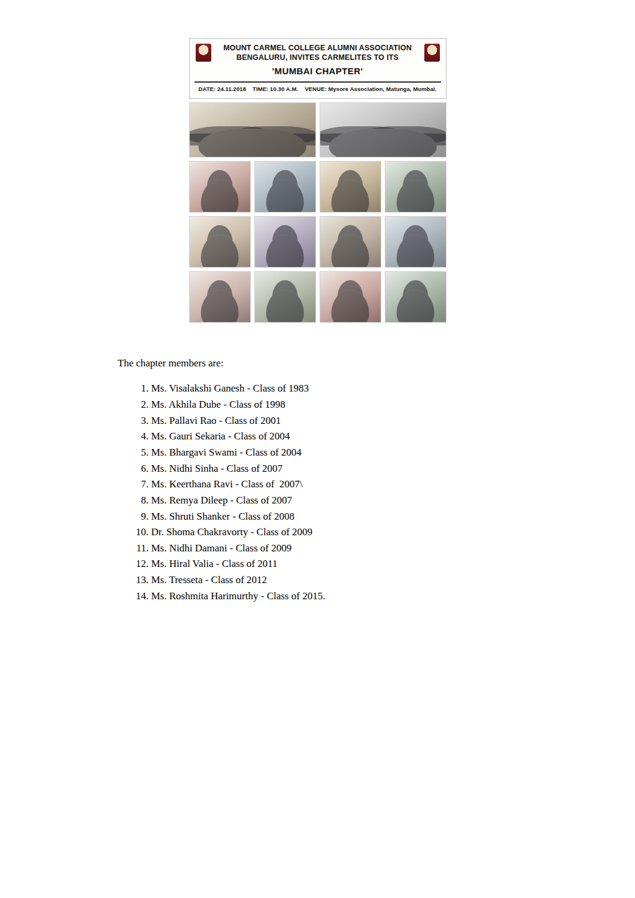MOUNT CARMEL COLLEGE ALUMNI ASSOCIATION
BENGALURU, INVITES CARMELITES TO ITS
'MUMBAI CHAPTER'
DATE: 24.11.2018 TIME: 10.30 A.M. VENUE: Mysore Association, Matunga, Mumbai.
The chapter members are:
Ms. Visalakshi Ganesh - Class of 1983
Ms. Akhila Dube - Class of 1998
Ms. Pallavi Rao - Class of 2001
Ms. Gauri Sekaria - Class of 2004
Ms. Bhargavi Swami - Class of 2004
Ms. Nidhi Sinha - Class of 2007
Ms. Keerthana Ravi - Class of 2007\
Ms. Remya Dileep - Class of 2007
Ms. Shruti Shanker - Class of 2008
Dr. Shoma Chakravorty - Class of 2009
Ms. Nidhi Damani - Class of 2009
Ms. Hiral Valia - Class of 2011
Ms. Tresseta - Class of 2012
Ms. Roshmita Harimurthy - Class of 2015.